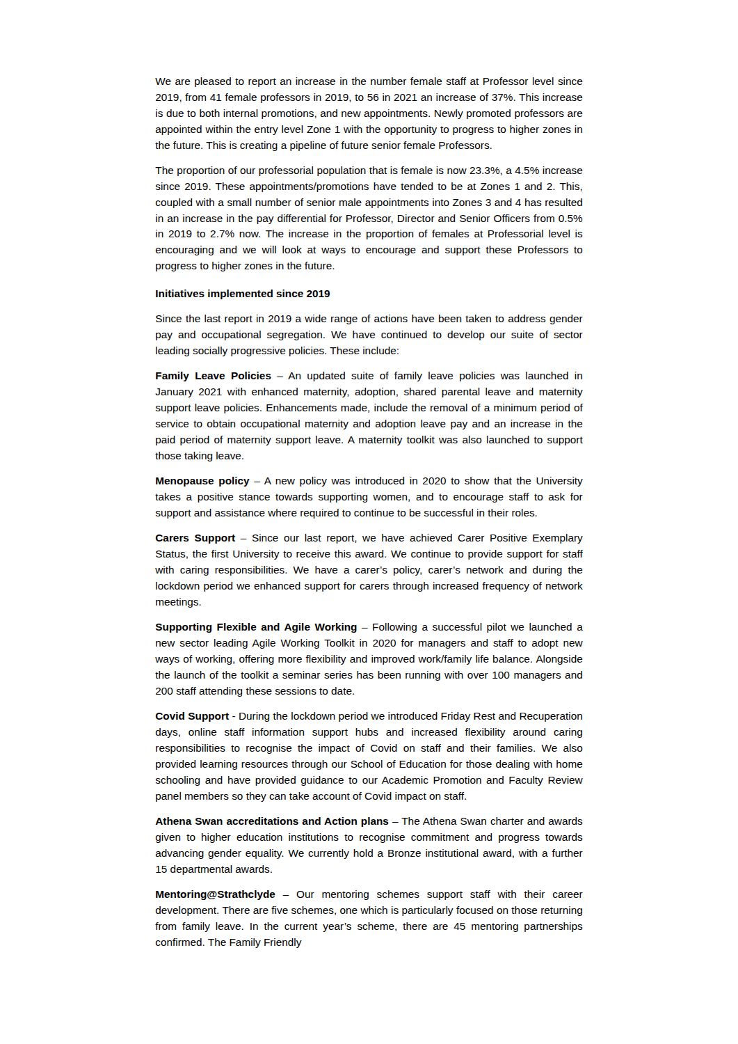We are pleased to report an increase in the number female staff at Professor level since 2019, from 41 female professors in 2019, to 56 in 2021 an increase of 37%. This increase is due to both internal promotions, and new appointments. Newly promoted professors are appointed within the entry level Zone 1 with the opportunity to progress to higher zones in the future. This is creating a pipeline of future senior female Professors.
The proportion of our professorial population that is female is now 23.3%, a 4.5% increase since 2019. These appointments/promotions have tended to be at Zones 1 and 2. This, coupled with a small number of senior male appointments into Zones 3 and 4 has resulted in an increase in the pay differential for Professor, Director and Senior Officers from 0.5% in 2019 to 2.7% now. The increase in the proportion of females at Professorial level is encouraging and we will look at ways to encourage and support these Professors to progress to higher zones in the future.
Initiatives implemented since 2019
Since the last report in 2019 a wide range of actions have been taken to address gender pay and occupational segregation. We have continued to develop our suite of sector leading socially progressive policies. These include:
Family Leave Policies – An updated suite of family leave policies was launched in January 2021 with enhanced maternity, adoption, shared parental leave and maternity support leave policies. Enhancements made, include the removal of a minimum period of service to obtain occupational maternity and adoption leave pay and an increase in the paid period of maternity support leave. A maternity toolkit was also launched to support those taking leave.
Menopause policy – A new policy was introduced in 2020 to show that the University takes a positive stance towards supporting women, and to encourage staff to ask for support and assistance where required to continue to be successful in their roles.
Carers Support – Since our last report, we have achieved Carer Positive Exemplary Status, the first University to receive this award. We continue to provide support for staff with caring responsibilities. We have a carer’s policy, carer’s network and during the lockdown period we enhanced support for carers through increased frequency of network meetings.
Supporting Flexible and Agile Working – Following a successful pilot we launched a new sector leading Agile Working Toolkit in 2020 for managers and staff to adopt new ways of working, offering more flexibility and improved work/family life balance. Alongside the launch of the toolkit a seminar series has been running with over 100 managers and 200 staff attending these sessions to date.
Covid Support - During the lockdown period we introduced Friday Rest and Recuperation days, online staff information support hubs and increased flexibility around caring responsibilities to recognise the impact of Covid on staff and their families. We also provided learning resources through our School of Education for those dealing with home schooling and have provided guidance to our Academic Promotion and Faculty Review panel members so they can take account of Covid impact on staff.
Athena Swan accreditations and Action plans – The Athena Swan charter and awards given to higher education institutions to recognise commitment and progress towards advancing gender equality. We currently hold a Bronze institutional award, with a further 15 departmental awards.
Mentoring@Strathclyde – Our mentoring schemes support staff with their career development. There are five schemes, one which is particularly focused on those returning from family leave. In the current year’s scheme, there are 45 mentoring partnerships confirmed. The Family Friendly